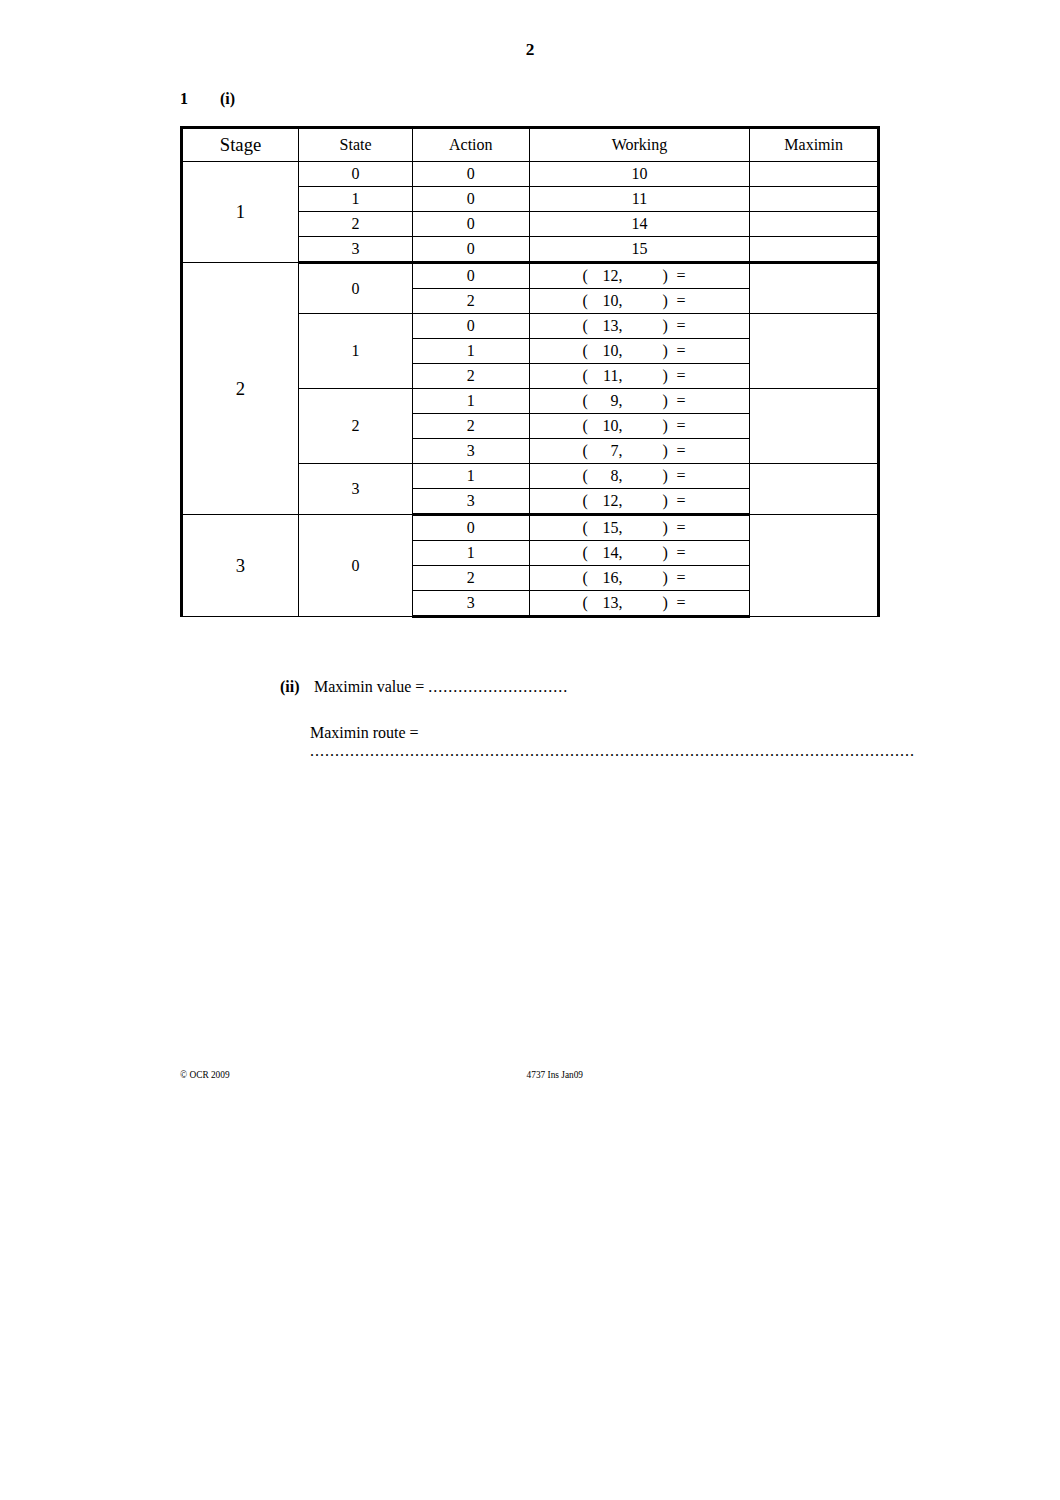2
1(i)
| Stage | State | Action | Working | Maximin |
| --- | --- | --- | --- | --- |
| 1 | 0 | 0 | 10 | |
| 1 | 0 | 11 | |
| 2 | 0 | 14 | |
| 3 | 0 | 15 | |
| 2 | 0 | 0 | ( 12, ) = | |
| 2 | ( 10, ) = |
| 1 | 0 | ( 13, ) = | |
| 1 | ( 10, ) = |
| 2 | ( 11, ) = |
| 2 | 1 | ( 9, ) = | |
| 2 | ( 10, ) = |
| 3 | ( 7, ) = |
| 3 | 1 | ( 8, ) = | |
| 3 | ( 12, ) = |
| 3 | 0 | 0 | ( 15, ) = | |
| 1 | ( 14, ) = |
| 2 | ( 16, ) = |
| 3 | ( 13, ) = |
(ii) Maximin value = ............................
Maximin route = .........................................................................................................................
© OCR 2009 4737 Ins Jan09